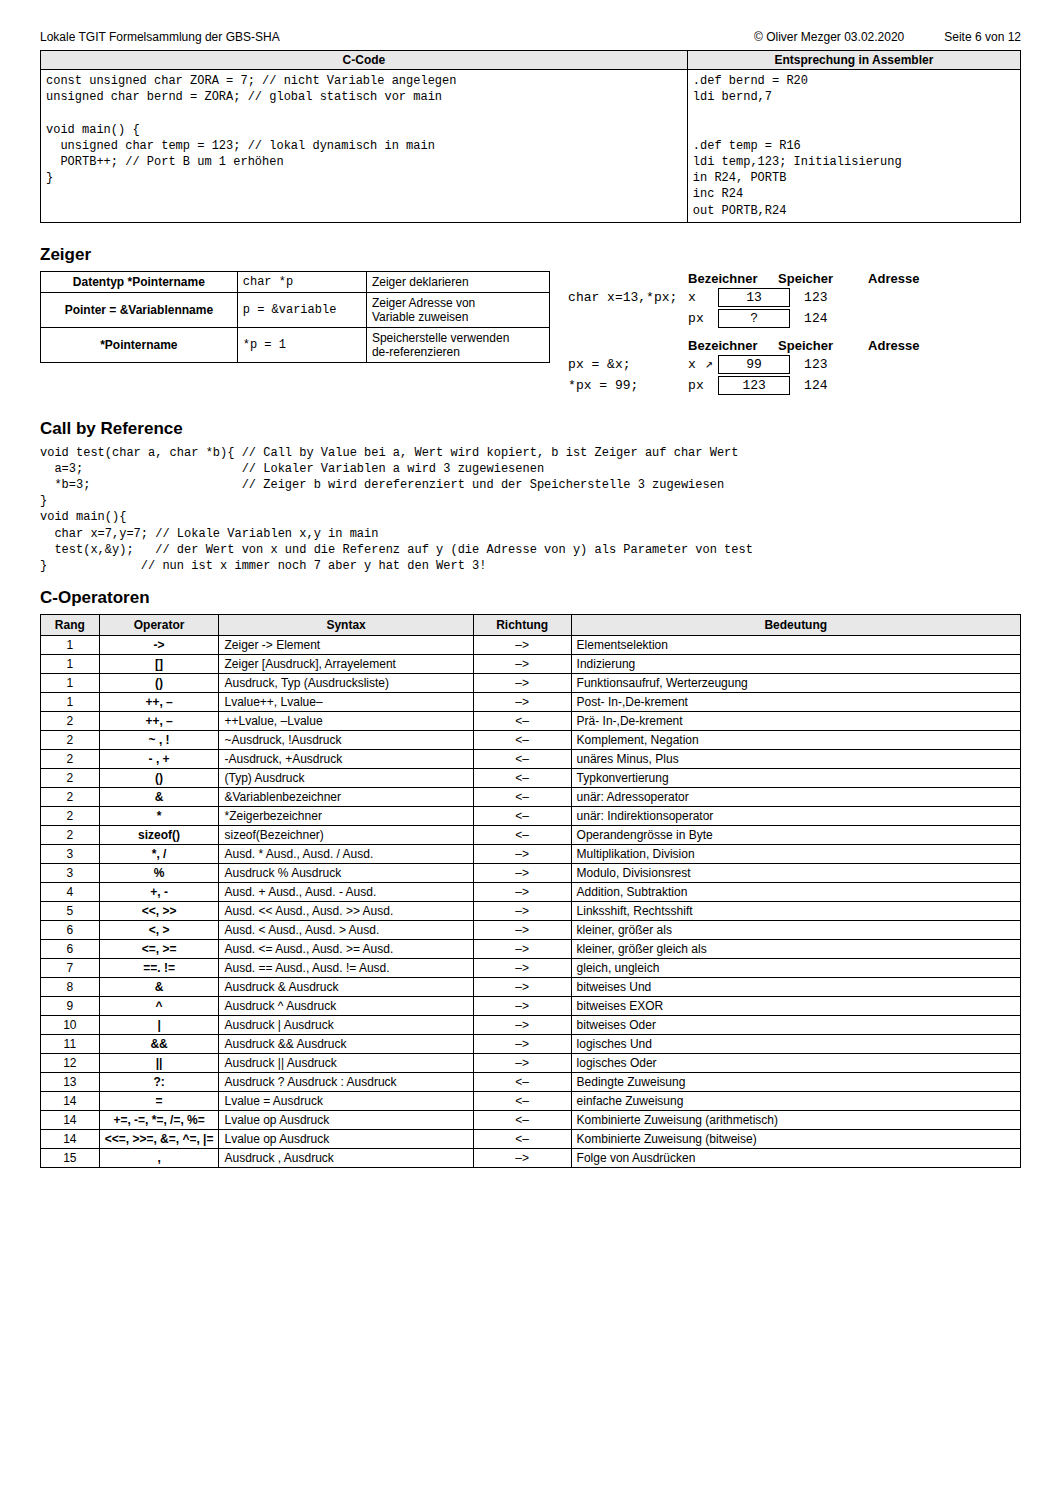Lokale TGIT Formelsammlung der GBS-SHA
© Oliver Mezger 03.02.2020
Seite 6 von 12
| C-Code | Entsprechung in Assembler |
| --- | --- |
| const unsigned char ZORA = 7; // nicht Variable angelegen unsigned char bernd = ZORA; // global statisch vor main void main() { unsigned char temp = 123; // lokal dynamisch in main PORTB++; // Port B um 1 erhöhen } | .def bernd = R20 ldi bernd,7 .def temp = R16 ldi temp,123; Initialisierung in R24, PORTB inc R24 out PORTB,R24 |
Zeiger
| Datentyp *Pointername | char *p | Zeiger deklarieren |
| Pointer = &Variablenname | p = &variable | Zeiger Adresse von Variable zuweisen |
| *Pointername | *p = 1 | Speicherstelle verwenden de-referenzieren |
Bezeichner Speicher Adresse
char x=13,*px; x 13 123
px ? 124
Bezeichner Speicher Adresse
px = &x; x ↗99 123
*px = 99; px 123 124
Call by Reference
void test(char a, char *b){ // Call by Value bei a, Wert wird kopiert, b ist Zeiger auf char Wert
  a=3;                      // Lokaler Variablen a wird 3 zugewiesenen
  *b=3;                     // Zeiger b wird dereferenziert und der Speicherstelle 3 zugewiesen
}
void main(){
  char x=7,y=7; // Lokale Variablen x,y in main
  test(x,&y);   // der Wert von x und die Referenz auf y (die Adresse von y) als Parameter von test
}             // nun ist x immer noch 7 aber y hat den Wert 3!
C-Operatoren
| Rang | Operator | Syntax | Richtung | Bedeutung |
| --- | --- | --- | --- | --- |
| 1 | -> | Zeiger -> Element | –> | Elementselektion |
| 1 | [] | Zeiger [Ausdruck], Arrayelement | –> | Indizierung |
| 1 | () | Ausdruck, Typ (Ausdrucksliste) | –> | Funktionsaufruf, Werterzeugung |
| 1 | ++, – | Lvalue++, Lvalue– | –> | Post- In-,De-krement |
| 2 | ++, – | ++Lvalue, –Lvalue | <– | Prä- In-,De-krement |
| 2 | ~ , ! | ~Ausdruck, !Ausdruck | <– | Komplement, Negation |
| 2 | - , + | -Ausdruck, +Ausdruck | <– | unäres Minus, Plus |
| 2 | () | (Typ) Ausdruck | <– | Typkonvertierung |
| 2 | & | &Variablenbezeichner | <– | unär: Adressoperator |
| 2 | * | *Zeigerbezeichner | <– | unär: Indirektionsoperator |
| 2 | sizeof() | sizeof(Bezeichner) | <– | Operandengrösse in Byte |
| 3 | *, / | Ausd. * Ausd., Ausd. / Ausd. | –> | Multiplikation, Division |
| 3 | % | Ausdruck % Ausdruck | –> | Modulo, Divisionsrest |
| 4 | +, - | Ausd. + Ausd., Ausd. - Ausd. | –> | Addition, Subtraktion |
| 5 | <<, >> | Ausd. << Ausd., Ausd. >> Ausd. | –> | Linksshift, Rechtsshift |
| 6 | <, > | Ausd. < Ausd., Ausd. > Ausd. | –> | kleiner, größer als |
| 6 | <=, >= | Ausd. <= Ausd., Ausd. >= Ausd. | –> | kleiner, größer gleich als |
| 7 | ==. != | Ausd. == Ausd., Ausd. != Ausd. | –> | gleich, ungleich |
| 8 | & | Ausdruck & Ausdruck | –> | bitweises Und |
| 9 | ^ | Ausdruck ^ Ausdruck | –> | bitweises EXOR |
| 10 | / | Ausdruck / Ausdruck | –> | bitweises Oder |
| 11 | && | Ausdruck && Ausdruck | –> | logisches Und |
| 12 | // | Ausdruck // Ausdruck | –> | logisches Oder |
| 13 | ?: | Ausdruck ? Ausdruck : Ausdruck | <– | Bedingte Zuweisung |
| 14 | = | Lvalue = Ausdruck | <– | einfache Zuweisung |
| 14 | +=, -=, *=, /=, %= | Lvalue op Ausdruck | <– | Kombinierte Zuweisung (arithmetisch) |
| 14 | <<=, >>=, &=, ^=, /= | Lvalue op Ausdruck | <– | Kombinierte Zuweisung (bitweise) |
| 15 | , | Ausdruck , Ausdruck | –> | Folge von Ausdrücken |